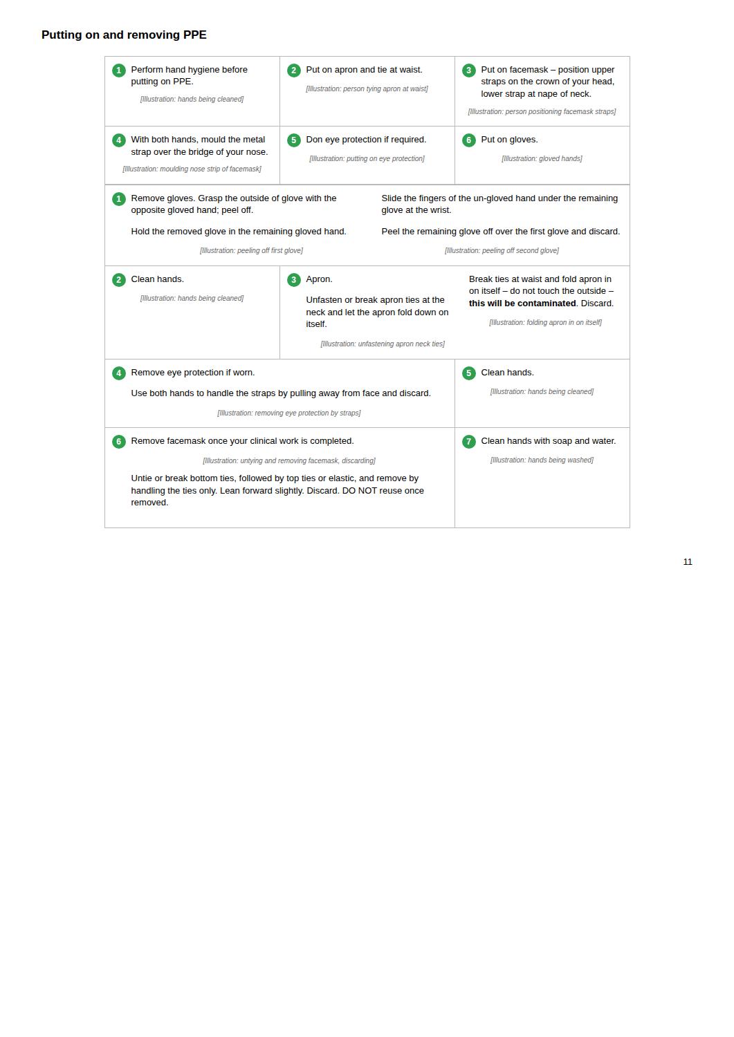Putting on and removing PPE
| 1 Perform hand hygiene before putting on PPE. [Illustration: hands being cleaned] | 2 Put on apron and tie at waist. [Illustration: person tying apron at waist] | 3 Put on facemask – position upper straps on the crown of your head, lower strap at nape of neck. [Illustration: person positioning facemask straps] |
| 4 With both hands, mould the metal strap over the bridge of your nose. [Illustration: moulding nose strip of facemask] | 5 Don eye protection if required. [Illustration: putting on eye protection] | 6 Put on gloves. [Illustration: gloved hands] |
| 1 Remove gloves. Grasp the outside of glove with the opposite gloved hand; peel off. Hold the removed glove in the remaining gloved hand. [Illustration: peeling off first glove] Slide the fingers of the un-gloved hand under the remaining glove at the wrist. Peel the remaining glove off over the first glove and discard. [Illustration: peeling off second glove] |
| 2 Clean hands. [Illustration: hands being cleaned] | 3 Apron. Unfasten or break apron ties at the neck and let the apron fold down on itself. [Illustration: unfastening apron neck ties] Break ties at waist and fold apron in on itself – do not touch the outside – this will be contaminated . Discard. [Illustration: folding apron in on itself] |
| 4 Remove eye protection if worn. Use both hands to handle the straps by pulling away from face and discard. [Illustration: removing eye protection by straps] | 5 Clean hands. [Illustration: hands being cleaned] |
| 6 Remove facemask once your clinical work is completed. [Illustration: untying and removing facemask, discarding] Untie or break bottom ties, followed by top ties or elastic, and remove by handling the ties only. Lean forward slightly. Discard. DO NOT reuse once removed. | 7 Clean hands with soap and water. [Illustration: hands being washed] |
11